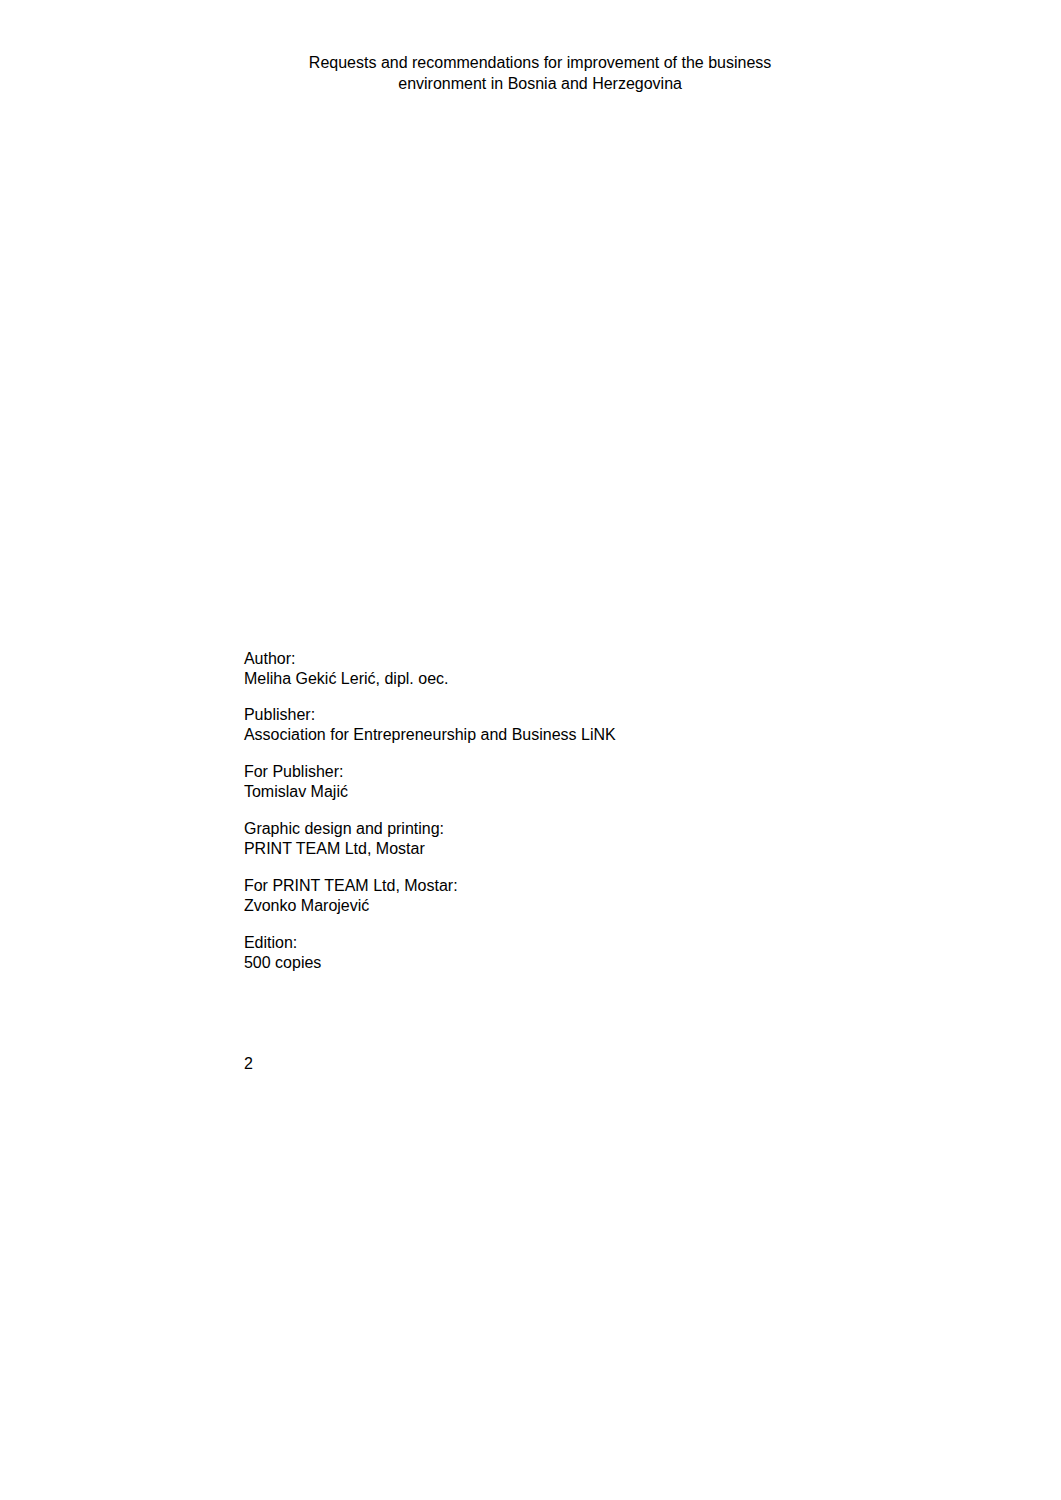Requests and recommendations for improvement of the business environment in Bosnia and Herzegovina
Author:
Meliha Gekić Lerić, dipl. oec.
Publisher:
Association for Entrepreneurship and Business LiNK
For Publisher:
Tomislav Majić
Graphic design and printing:
PRINT TEAM Ltd, Mostar
For PRINT TEAM Ltd, Mostar:
Zvonko Marojević
Edition:
500 copies
2